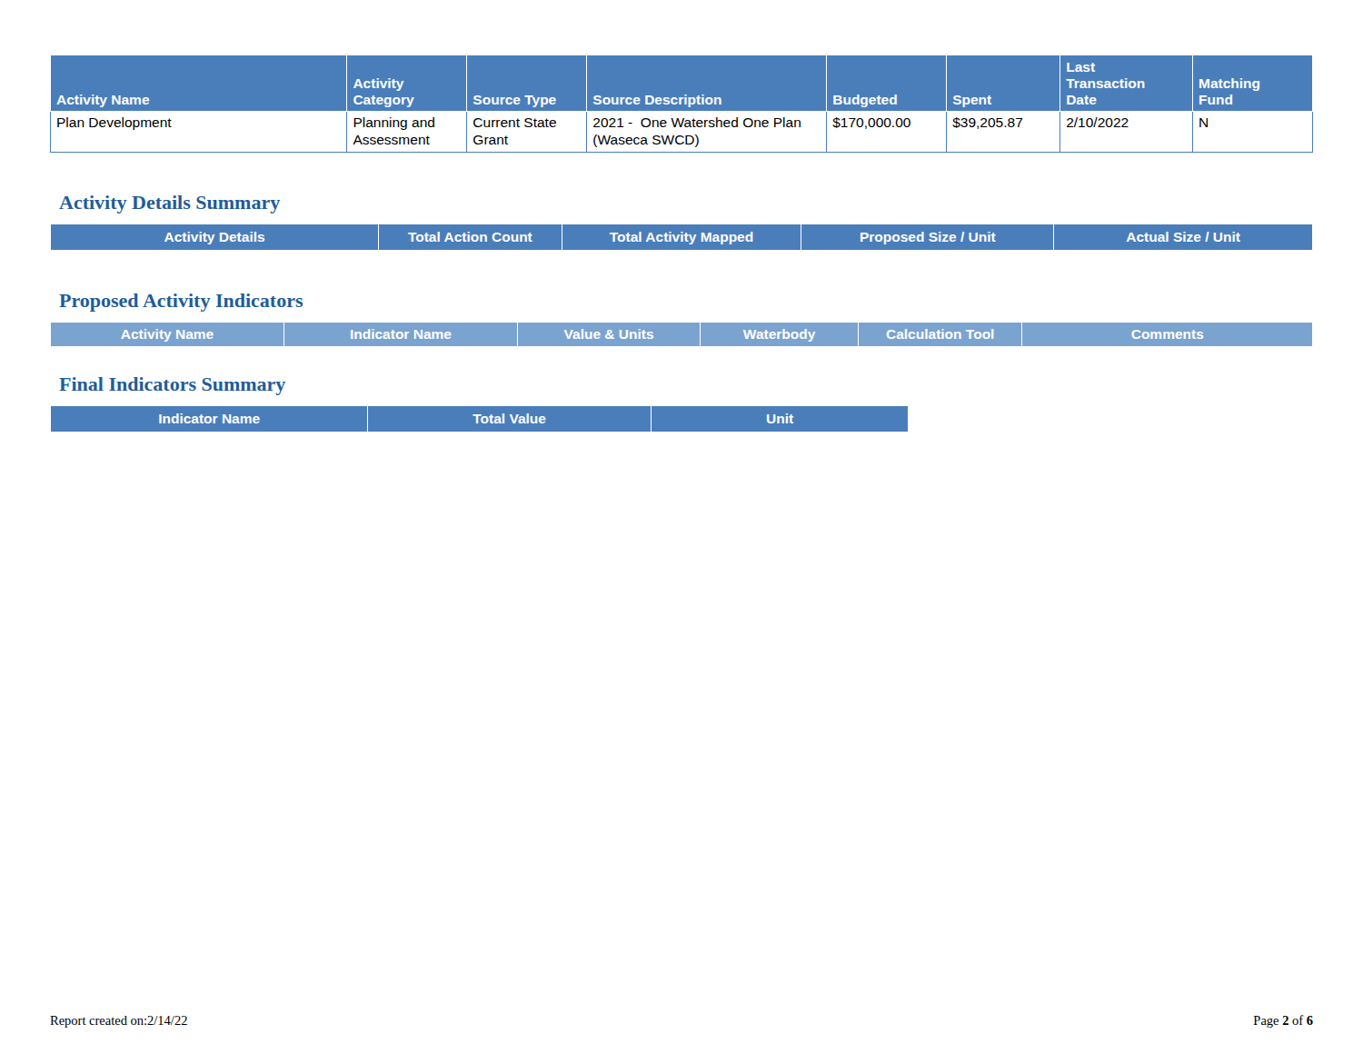| Activity Name | Activity Category | Source Type | Source Description | Budgeted | Spent | Last Transaction Date | Matching Fund |
| --- | --- | --- | --- | --- | --- | --- | --- |
| Plan Development | Planning and Assessment | Current State Grant | 2021 - One Watershed One Plan (Waseca SWCD) | $170,000.00 | $39,205.87 | 2/10/2022 | N |
Activity Details Summary
| Activity Details | Total Action Count | Total Activity Mapped | Proposed Size / Unit | Actual Size / Unit |
| --- | --- | --- | --- | --- |
Proposed Activity Indicators
| Activity Name | Indicator Name | Value & Units | Waterbody | Calculation Tool | Comments |
| --- | --- | --- | --- | --- | --- |
Final Indicators Summary
| Indicator Name | Total Value | Unit |
| --- | --- | --- |
Report created on:2/14/22 Page 2 of 6